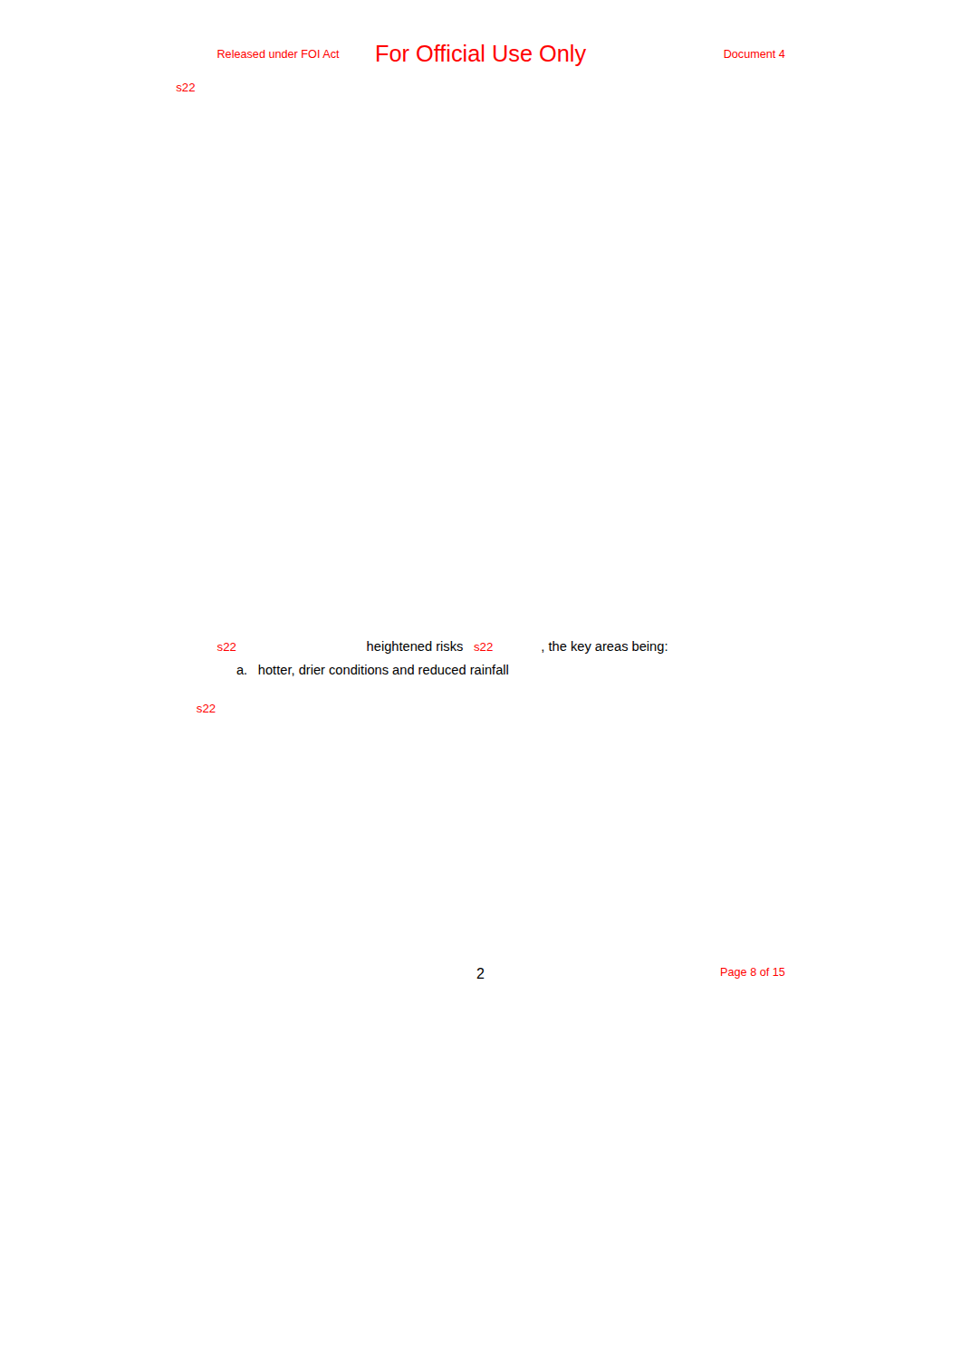Released under FOI Act
For Official Use Only
Document 4
s22
s22heightened risks s22, the key areas being:
hotter, drier conditions and reduced rainfall
s22
2
Page 8 of 15